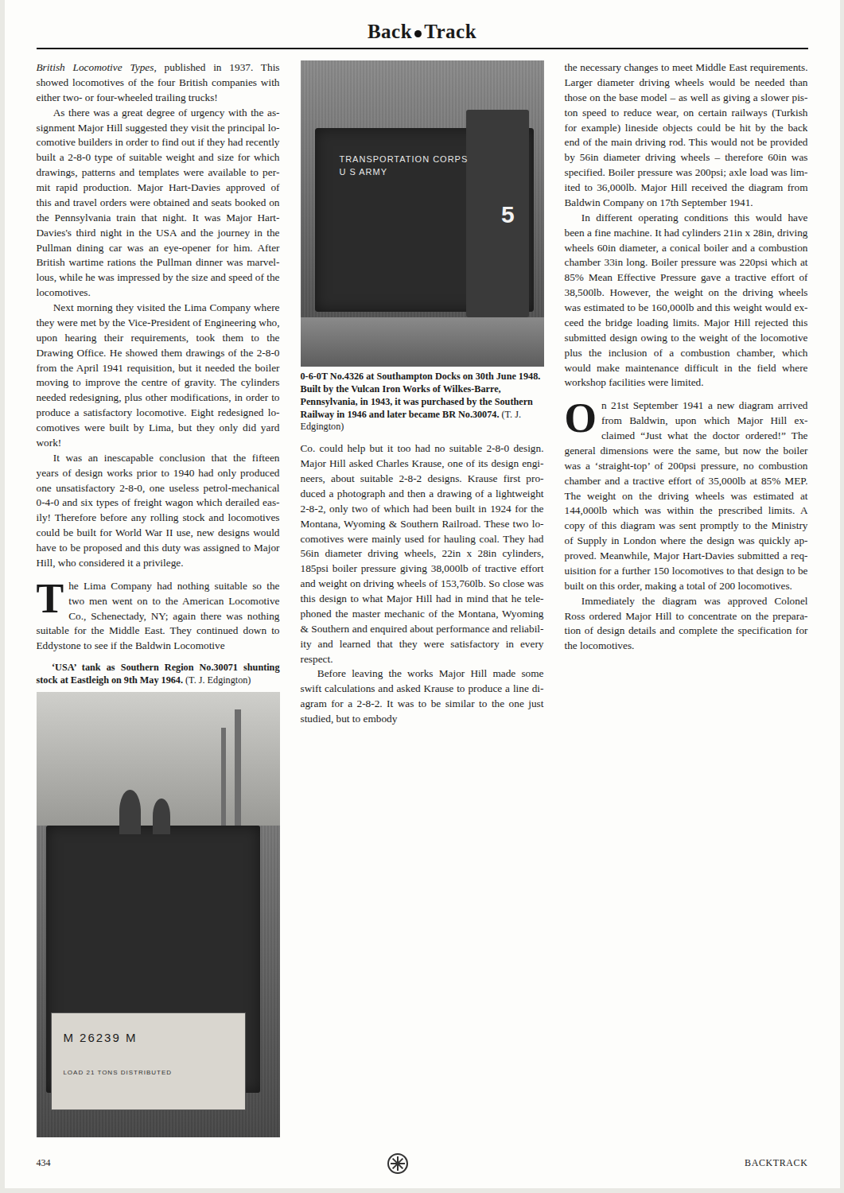Back Track
British Locomotive Types, published in 1937. This showed locomotives of the four British companies with either two- or four-wheeled trailing trucks!
As there was a great degree of urgency with the assignment Major Hill suggested they visit the principal locomotive builders in order to find out if they had recently built a 2-8-0 type of suitable weight and size for which drawings, patterns and templates were available to permit rapid production. Major Hart-Davies approved of this and travel orders were obtained and seats booked on the Pennsylvania train that night. It was Major Hart-Davies's third night in the USA and the journey in the Pullman dining car was an eye-opener for him. After British wartime rations the Pullman dinner was marvellous, while he was impressed by the size and speed of the locomotives.
Next morning they visited the Lima Company where they were met by the Vice-President of Engineering who, upon hearing their requirements, took them to the Drawing Office. He showed them drawings of the 2-8-0 from the April 1941 requisition, but it needed the boiler moving to improve the centre of gravity. The cylinders needed redesigning, plus other modifications, in order to produce a satisfactory locomotive. Eight redesigned locomotives were built by Lima, but they only did yard work!
It was an inescapable conclusion that the fifteen years of design works prior to 1940 had only produced one unsatisfactory 2-8-0, one useless petrol-mechanical 0-4-0 and six types of freight wagon which derailed easily! Therefore before any rolling stock and locomotives could be built for World War II use, new designs would have to be proposed and this duty was assigned to Major Hill, who considered it a privilege.
The Lima Company had nothing suitable so the two men went on to the American Locomotive Co., Schenectady, NY; again there was nothing suitable for the Middle East. They continued down to Eddystone to see if the Baldwin Locomotive
‘USA’ tank as Southern Region No.30071 shunting stock at Eastleigh on 9th May 1964. (T. J. Edgington)
M 26239 M
LOAD 21 TONS DISTRIBUTED
5
TRANSPORTATION CORPS
U S ARMY
0-6-0T No.4326 at Southampton Docks on 30th June 1948. Built by the Vulcan Iron Works of Wilkes-Barre, Pennsylvania, in 1943, it was purchased by the Southern Railway in 1946 and later became BR No.30074. (T. J. Edgington)
Co. could help but it too had no suitable 2-8-0 design. Major Hill asked Charles Krause, one of its design engineers, about suitable 2-8-2 designs. Krause first produced a photograph and then a drawing of a lightweight 2-8-2, only two of which had been built in 1924 for the Montana, Wyoming & Southern Railroad. These two locomotives were mainly used for hauling coal. They had 56in diameter driving wheels, 22in x 28in cylinders, 185psi boiler pressure giving 38,000lb of tractive effort and weight on driving wheels of 153,760lb. So close was this design to what Major Hill had in mind that he telephoned the master mechanic of the Montana, Wyoming & Southern and enquired about performance and reliability and learned that they were satisfactory in every respect.
Before leaving the works Major Hill made some swift calculations and asked Krause to produce a line diagram for a 2-8-2. It was to be similar to the one just studied, but to embody
the necessary changes to meet Middle East requirements. Larger diameter driving wheels would be needed than those on the base model – as well as giving a slower piston speed to reduce wear, on certain railways (Turkish for example) lineside objects could be hit by the back end of the main driving rod. This would not be provided by 56in diameter driving wheels – therefore 60in was specified. Boiler pressure was 200psi; axle load was limited to 36,000lb. Major Hill received the diagram from Baldwin Company on 17th September 1941.
In different operating conditions this would have been a fine machine. It had cylinders 21in x 28in, driving wheels 60in diameter, a conical boiler and a combustion chamber 33in long. Boiler pressure was 220psi which at 85% Mean Effective Pressure gave a tractive effort of 38,500lb. However, the weight on the driving wheels was estimated to be 160,000lb and this weight would exceed the bridge loading limits. Major Hill rejected this submitted design owing to the weight of the locomotive plus the inclusion of a combustion chamber, which would make maintenance difficult in the field where workshop facilities were limited.
On 21st September 1941 a new diagram arrived from Baldwin, upon which Major Hill exclaimed “Just what the doctor ordered!” The general dimensions were the same, but now the boiler was a ‘straight-top’ of 200psi pressure, no combustion chamber and a tractive effort of 35,000lb at 85% MEP. The weight on the driving wheels was estimated at 144,000lb which was within the prescribed limits. A copy of this diagram was sent promptly to the Ministry of Supply in London where the design was quickly approved. Meanwhile, Major Hart-Davies submitted a requisition for a further 150 locomotives to that design to be built on this order, making a total of 200 locomotives.
Immediately the diagram was approved Colonel Ross ordered Major Hill to concentrate on the preparation of design details and complete the specification for the locomotives.
434
BACKTRACK